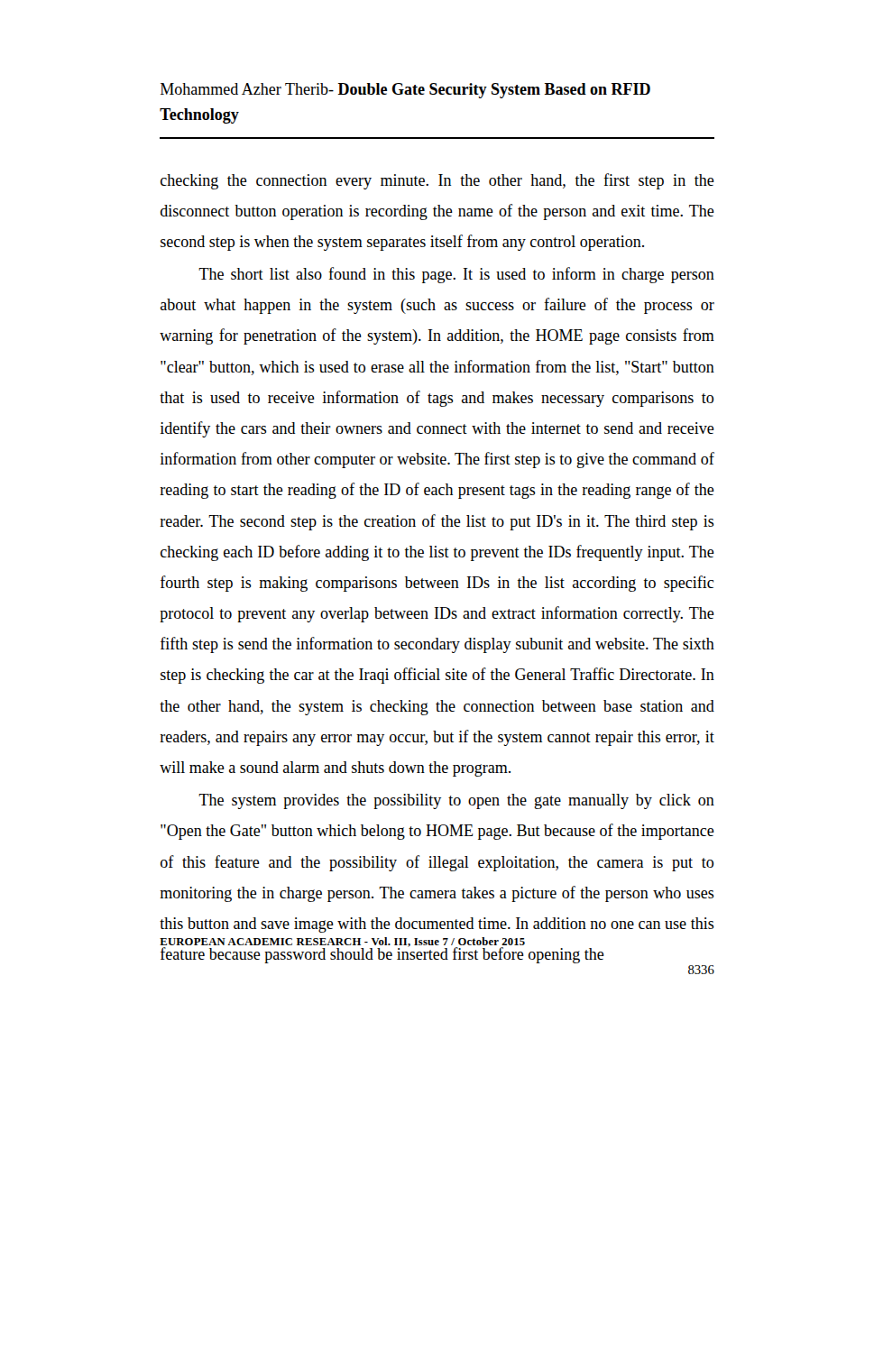Mohammed Azher Therib- Double Gate Security System Based on RFID Technology
checking the connection every minute. In the other hand, the first step in the disconnect button operation is recording the name of the person and exit time. The second step is when the system separates itself from any control operation.
The short list also found in this page. It is used to inform in charge person about what happen in the system (such as success or failure of the process or warning for penetration of the system). In addition, the HOME page consists from "clear" button, which is used to erase all the information from the list, "Start" button that is used to receive information of tags and makes necessary comparisons to identify the cars and their owners and connect with the internet to send and receive information from other computer or website. The first step is to give the command of reading to start the reading of the ID of each present tags in the reading range of the reader. The second step is the creation of the list to put ID's in it. The third step is checking each ID before adding it to the list to prevent the IDs frequently input. The fourth step is making comparisons between IDs in the list according to specific protocol to prevent any overlap between IDs and extract information correctly. The fifth step is send the information to secondary display subunit and website. The sixth step is checking the car at the Iraqi official site of the General Traffic Directorate. In the other hand, the system is checking the connection between base station and readers, and repairs any error may occur, but if the system cannot repair this error, it will make a sound alarm and shuts down the program.
The system provides the possibility to open the gate manually by click on "Open the Gate" button which belong to HOME page. But because of the importance of this feature and the possibility of illegal exploitation, the camera is put to monitoring the in charge person. The camera takes a picture of the person who uses this button and save image with the documented time. In addition no one can use this feature because password should be inserted first before opening the
EUROPEAN ACADEMIC RESEARCH - Vol. III, Issue 7 / October 2015
8336